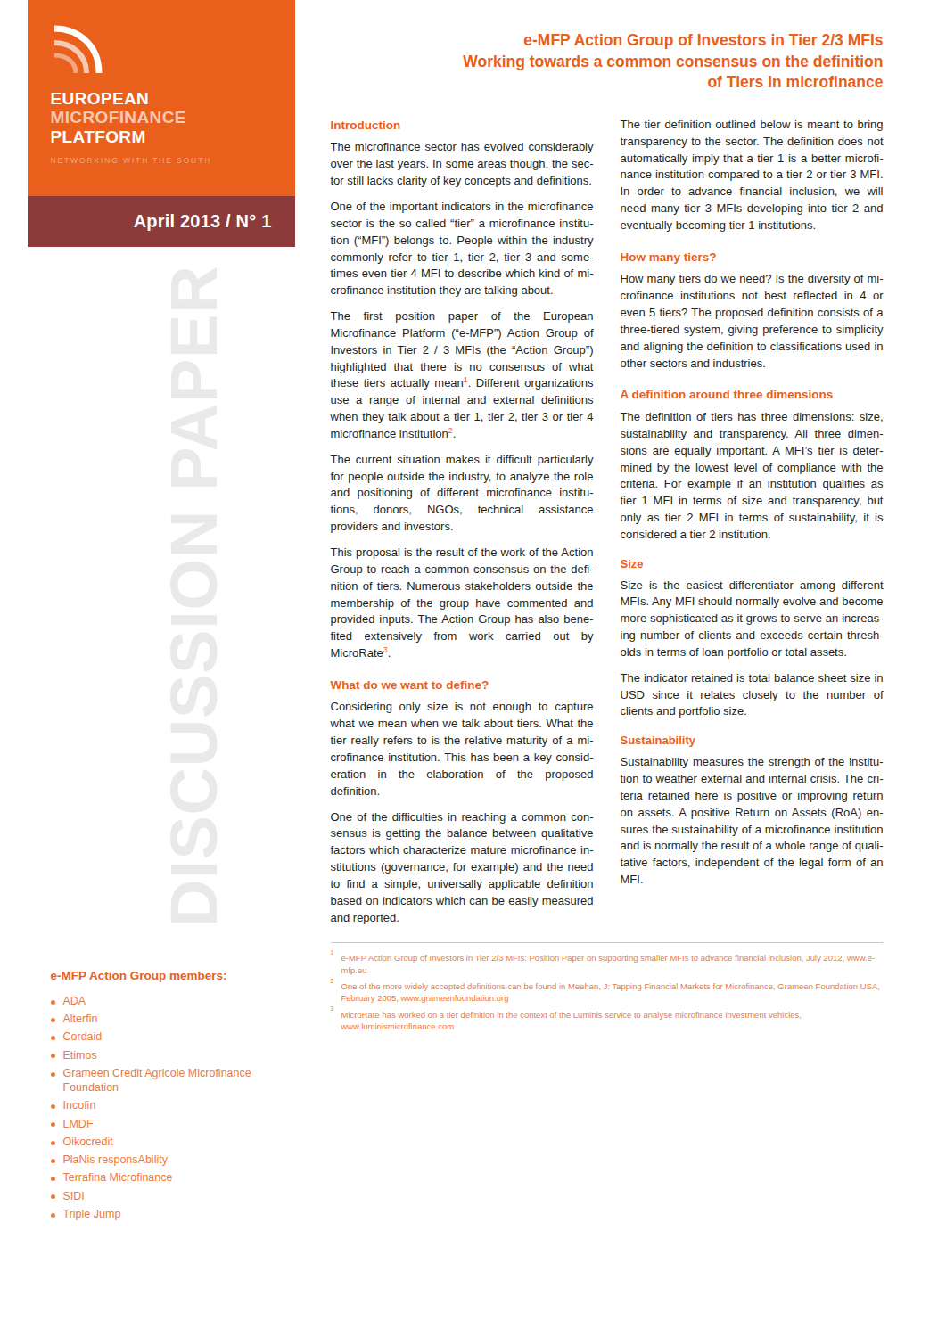EUROPEAN
MICROFINANCE
PLATFORM
NETWORKING WITH THE SOUTH
April 2013 / N° 1
DISCUSSION PAPER
e-MFP Action Group members:
ADA
Alterfin
Cordaid
Etimos
Grameen Credit Agricole Microfinance Foundation
Incofin
LMDF
Oikocredit
PlaNis responsAbility
Terrafina Microfinance
SIDI
Triple Jump
e-MFP Action Group of Investors in Tier 2/3 MFIs
Working towards a common consensus on the definition
of Tiers in microfinance
Introduction
The microfinance sector has evolved considerably over the last years. In some areas though, the sector still lacks clarity of key concepts and definitions.
One of the important indicators in the microfinance sector is the so called “tier” a microfinance institution (“MFI”) belongs to. People within the industry commonly refer to tier 1, tier 2, tier 3 and sometimes even tier 4 MFI to describe which kind of microfinance institution they are talking about.
The first position paper of the European Microfinance Platform (“e-MFP”) Action Group of Investors in Tier 2 / 3 MFIs (the “Action Group”) highlighted that there is no consensus of what these tiers actually mean1. Different organizations use a range of internal and external definitions when they talk about a tier 1, tier 2, tier 3 or tier 4 microfinance institution2.
The current situation makes it difficult particularly for people outside the industry, to analyze the role and positioning of different microfinance institutions, donors, NGOs, technical assistance providers and investors.
This proposal is the result of the work of the Action Group to reach a common consensus on the definition of tiers. Numerous stakeholders outside the membership of the group have commented and provided inputs. The Action Group has also benefited extensively from work carried out by MicroRate3.
What do we want to define?
Considering only size is not enough to capture what we mean when we talk about tiers. What the tier really refers to is the relative maturity of a microfinance institution. This has been a key consideration in the elaboration of the proposed definition.
One of the difficulties in reaching a common consensus is getting the balance between qualitative factors which characterize mature microfinance institutions (governance, for example) and the need to find a simple, universally applicable definition based on indicators which can be easily measured and reported.
The tier definition outlined below is meant to bring transparency to the sector. The definition does not automatically imply that a tier 1 is a better microfinance institution compared to a tier 2 or tier 3 MFI. In order to advance financial inclusion, we will need many tier 3 MFIs developing into tier 2 and eventually becoming tier 1 institutions.
How many tiers?
How many tiers do we need? Is the diversity of microfinance institutions not best reflected in 4 or even 5 tiers? The proposed definition consists of a three-tiered system, giving preference to simplicity and aligning the definition to classifications used in other sectors and industries.
A definition around three dimensions
The definition of tiers has three dimensions: size, sustainability and transparency. All three dimensions are equally important. A MFI’s tier is determined by the lowest level of compliance with the criteria. For example if an institution qualifies as tier 1 MFI in terms of size and transparency, but only as tier 2 MFI in terms of sustainability, it is considered a tier 2 institution.
Size
Size is the easiest differentiator among different MFIs. Any MFI should normally evolve and become more sophisticated as it grows to serve an increasing number of clients and exceeds certain thresholds in terms of loan portfolio or total assets.
The indicator retained is total balance sheet size in USD since it relates closely to the number of clients and portfolio size.
Sustainability
Sustainability measures the strength of the institution to weather external and internal crisis. The criteria retained here is positive or improving return on assets. A positive Return on Assets (RoA) ensures the sustainability of a microfinance institution and is normally the result of a whole range of qualitative factors, independent of the legal form of an MFI.
1 e-MFP Action Group of Investors in Tier 2/3 MFIs: Position Paper on supporting smaller MFIs to advance financial inclusion, July 2012, www.e-mfp.eu
2 One of the more widely accepted definitions can be found in Meehan, J: Tapping Financial Markets for Microfinance, Grameen Foundation USA, February 2005, www.grameenfoundation.org
3 MicroRate has worked on a tier definition in the context of the Luminis service to analyse microfinance investment vehicles, www.luminismicrofinance.com